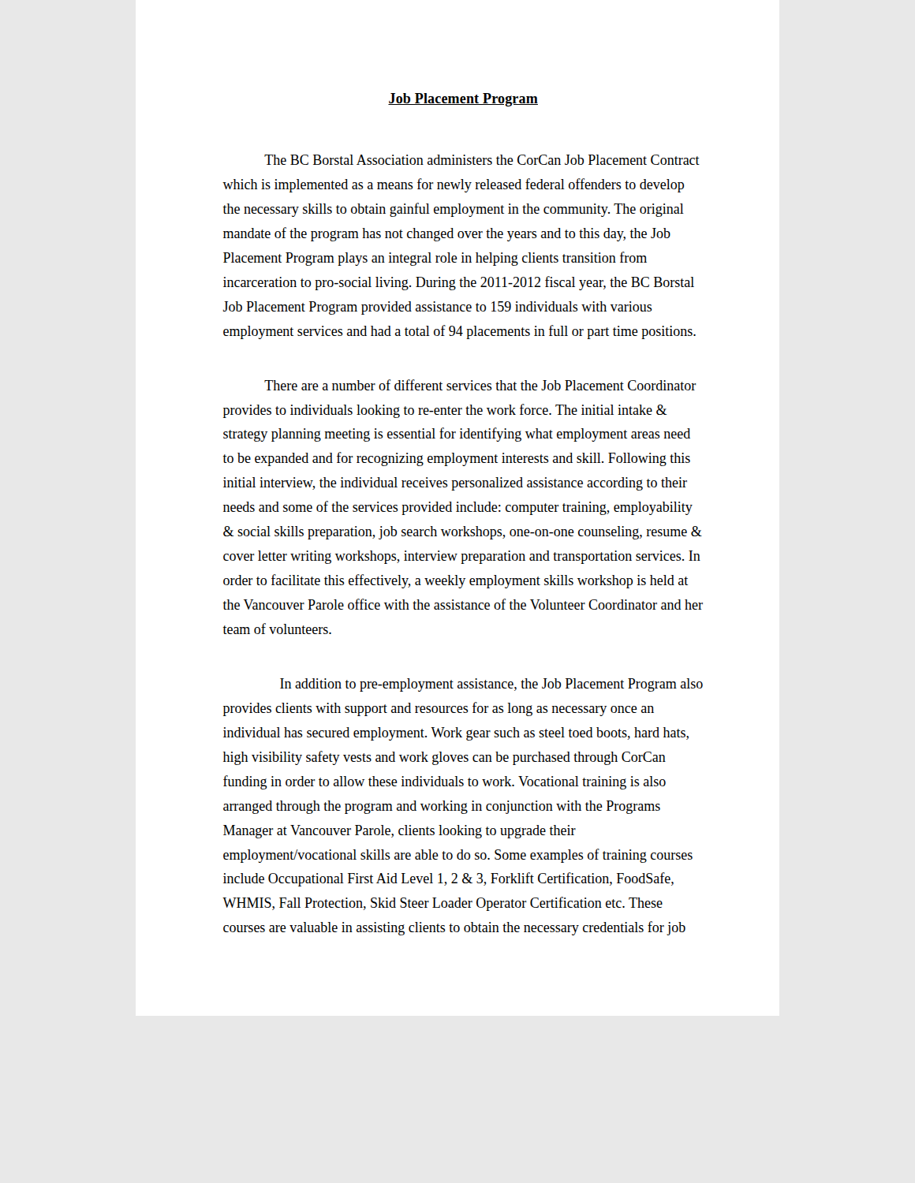Job Placement Program
The BC Borstal Association administers the CorCan Job Placement Contract which is implemented as a means for newly released federal offenders to develop the necessary skills to obtain gainful employment in the community. The original mandate of the program has not changed over the years and to this day, the Job Placement Program plays an integral role in helping clients transition from incarceration to pro-social living. During the 2011-2012 fiscal year, the BC Borstal Job Placement Program provided assistance to 159 individuals with various employment services and had a total of 94 placements in full or part time positions.
There are a number of different services that the Job Placement Coordinator provides to individuals looking to re-enter the work force. The initial intake & strategy planning meeting is essential for identifying what employment areas need to be expanded and for recognizing employment interests and skill. Following this initial interview, the individual receives personalized assistance according to their needs and some of the services provided include: computer training, employability & social skills preparation, job search workshops, one-on-one counseling, resume & cover letter writing workshops, interview preparation and transportation services. In order to facilitate this effectively, a weekly employment skills workshop is held at the Vancouver Parole office with the assistance of the Volunteer Coordinator and her team of volunteers.
In addition to pre-employment assistance, the Job Placement Program also provides clients with support and resources for as long as necessary once an individual has secured employment. Work gear such as steel toed boots, hard hats, high visibility safety vests and work gloves can be purchased through CorCan funding in order to allow these individuals to work. Vocational training is also arranged through the program and working in conjunction with the Programs Manager at Vancouver Parole, clients looking to upgrade their employment/vocational skills are able to do so. Some examples of training courses include Occupational First Aid Level 1, 2 & 3, Forklift Certification, FoodSafe, WHMIS, Fall Protection, Skid Steer Loader Operator Certification etc. These courses are valuable in assisting clients to obtain the necessary credentials for job